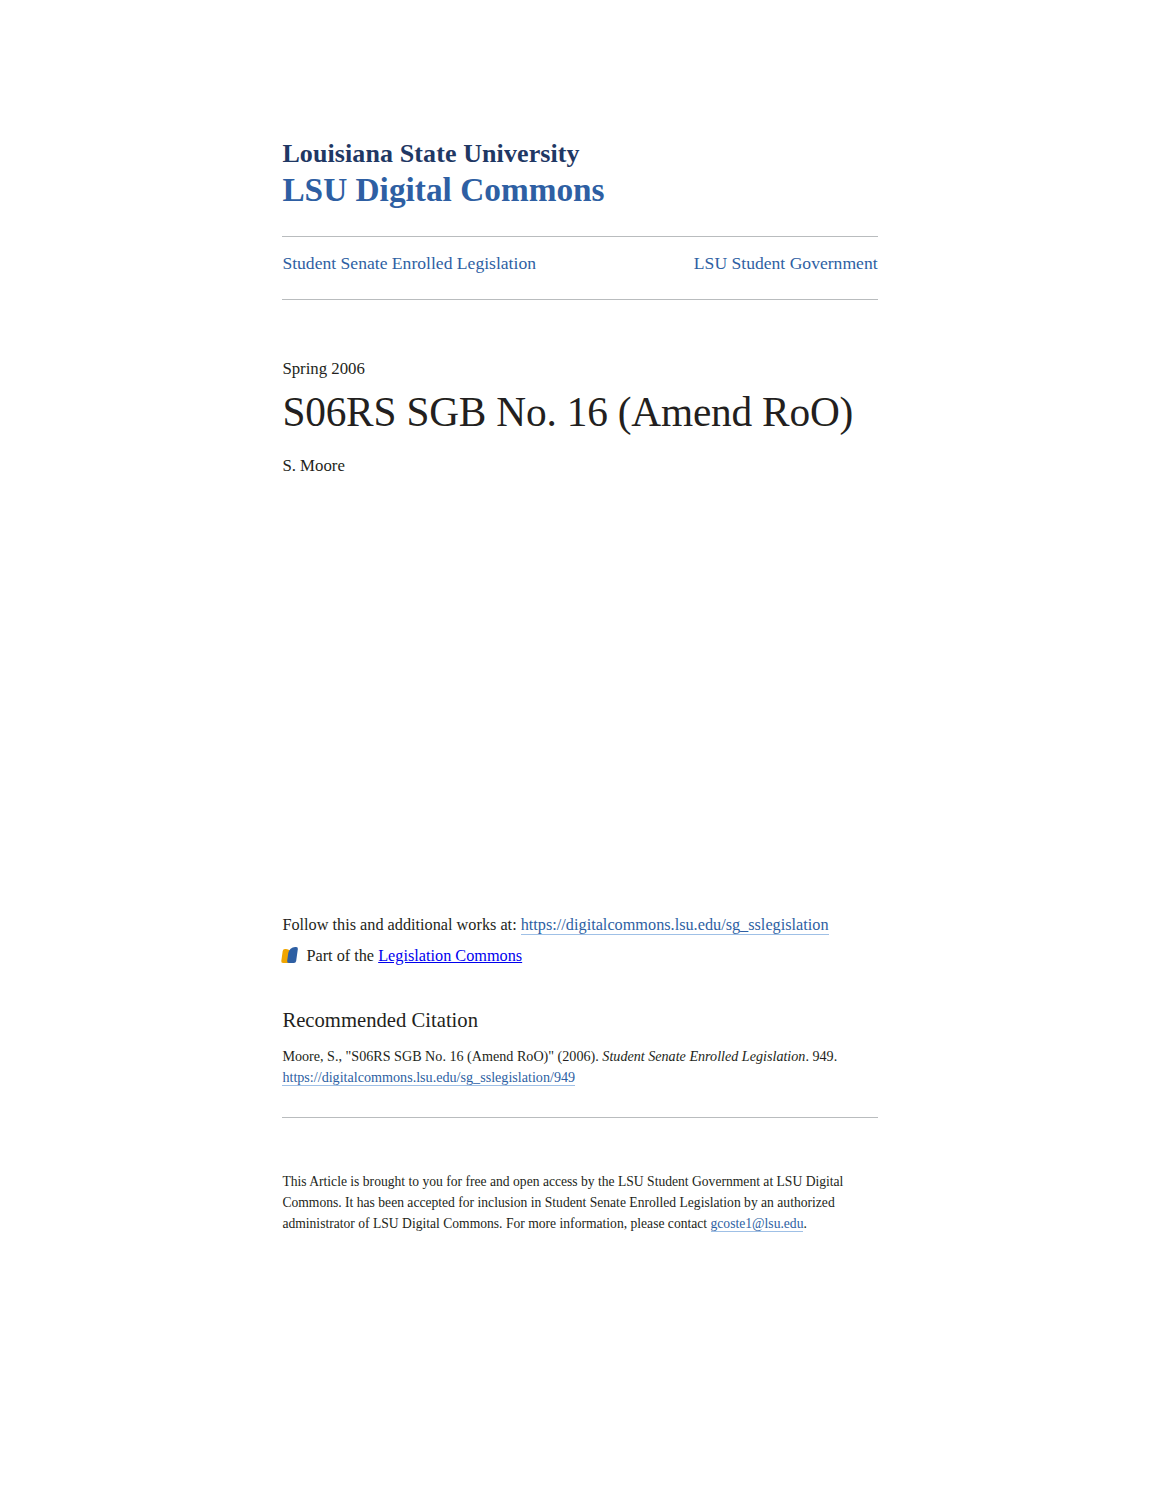Louisiana State University
LSU Digital Commons
Student Senate Enrolled Legislation
LSU Student Government
Spring 2006
S06RS SGB No. 16 (Amend RoO)
S. Moore
Follow this and additional works at: https://digitalcommons.lsu.edu/sg_sslegislation
Part of the Legislation Commons
Recommended Citation
Moore, S., "S06RS SGB No. 16 (Amend RoO)" (2006). Student Senate Enrolled Legislation. 949.
https://digitalcommons.lsu.edu/sg_sslegislation/949
This Article is brought to you for free and open access by the LSU Student Government at LSU Digital Commons. It has been accepted for inclusion in Student Senate Enrolled Legislation by an authorized administrator of LSU Digital Commons. For more information, please contact gcoste1@lsu.edu.